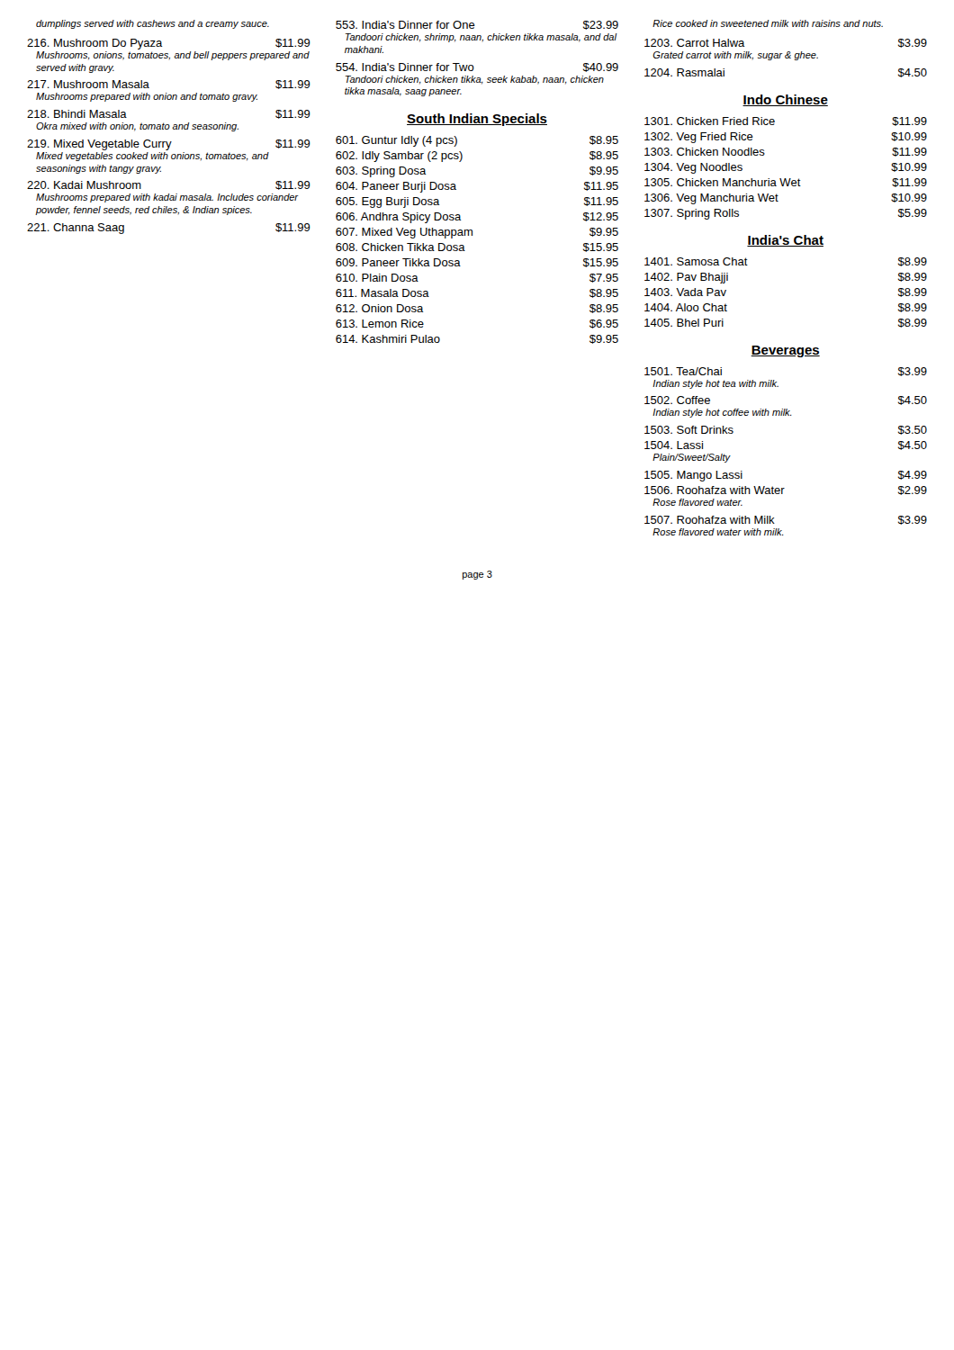dumplings served with cashews and a creamy sauce.
216. Mushroom Do Pyaza$11.99
Mushrooms, onions, tomatoes, and bell peppers prepared and served with gravy.
217. Mushroom Masala$11.99
Mushrooms prepared with onion and tomato gravy.
218. Bhindi Masala$11.99
Okra mixed with onion, tomato and seasoning.
219. Mixed Vegetable Curry$11.99
Mixed vegetables cooked with onions, tomatoes, and seasonings with tangy gravy.
220. Kadai Mushroom$11.99
Mushrooms prepared with kadai masala. Includes coriander powder, fennel seeds, red chiles, & Indian spices.
221. Channa Saag$11.99
553. India's Dinner for One$23.99
Tandoori chicken, shrimp, naan, chicken tikka masala, and dal makhani.
554. India's Dinner for Two$40.99
Tandoori chicken, chicken tikka, seek kabab, naan, chicken tikka masala, saag paneer.
South Indian Specials
601. Guntur Idly (4 pcs)$8.95
602. Idly Sambar (2 pcs)$8.95
603. Spring Dosa$9.95
604. Paneer Burji Dosa$11.95
605. Egg Burji Dosa$11.95
606. Andhra Spicy Dosa$12.95
607. Mixed Veg Uthappam$9.95
608. Chicken Tikka Dosa$15.95
609. Paneer Tikka Dosa$15.95
610. Plain Dosa$7.95
611. Masala Dosa$8.95
612. Onion Dosa$8.95
613. Lemon Rice$6.95
614. Kashmiri Pulao$9.95
Rice cooked in sweetened milk with raisins and nuts.
1203. Carrot Halwa$3.99
Grated carrot with milk, sugar & ghee.
1204. Rasmalai$4.50
Indo Chinese
1301. Chicken Fried Rice$11.99
1302. Veg Fried Rice$10.99
1303. Chicken Noodles$11.99
1304. Veg Noodles$10.99
1305. Chicken Manchuria Wet$11.99
1306. Veg Manchuria Wet$10.99
1307. Spring Rolls$5.99
India's Chat
1401. Samosa Chat$8.99
1402. Pav Bhajji$8.99
1403. Vada Pav$8.99
1404. Aloo Chat$8.99
1405. Bhel Puri$8.99
Beverages
1501. Tea/Chai$3.99
Indian style hot tea with milk.
1502. Coffee$4.50
Indian style hot coffee with milk.
1503. Soft Drinks$3.50
1504. Lassi$4.50
Plain/Sweet/Salty
1505. Mango Lassi$4.99
1506. Roohafza with Water$2.99
Rose flavored water.
1507. Roohafza with Milk$3.99
Rose flavored water with milk.
page 3